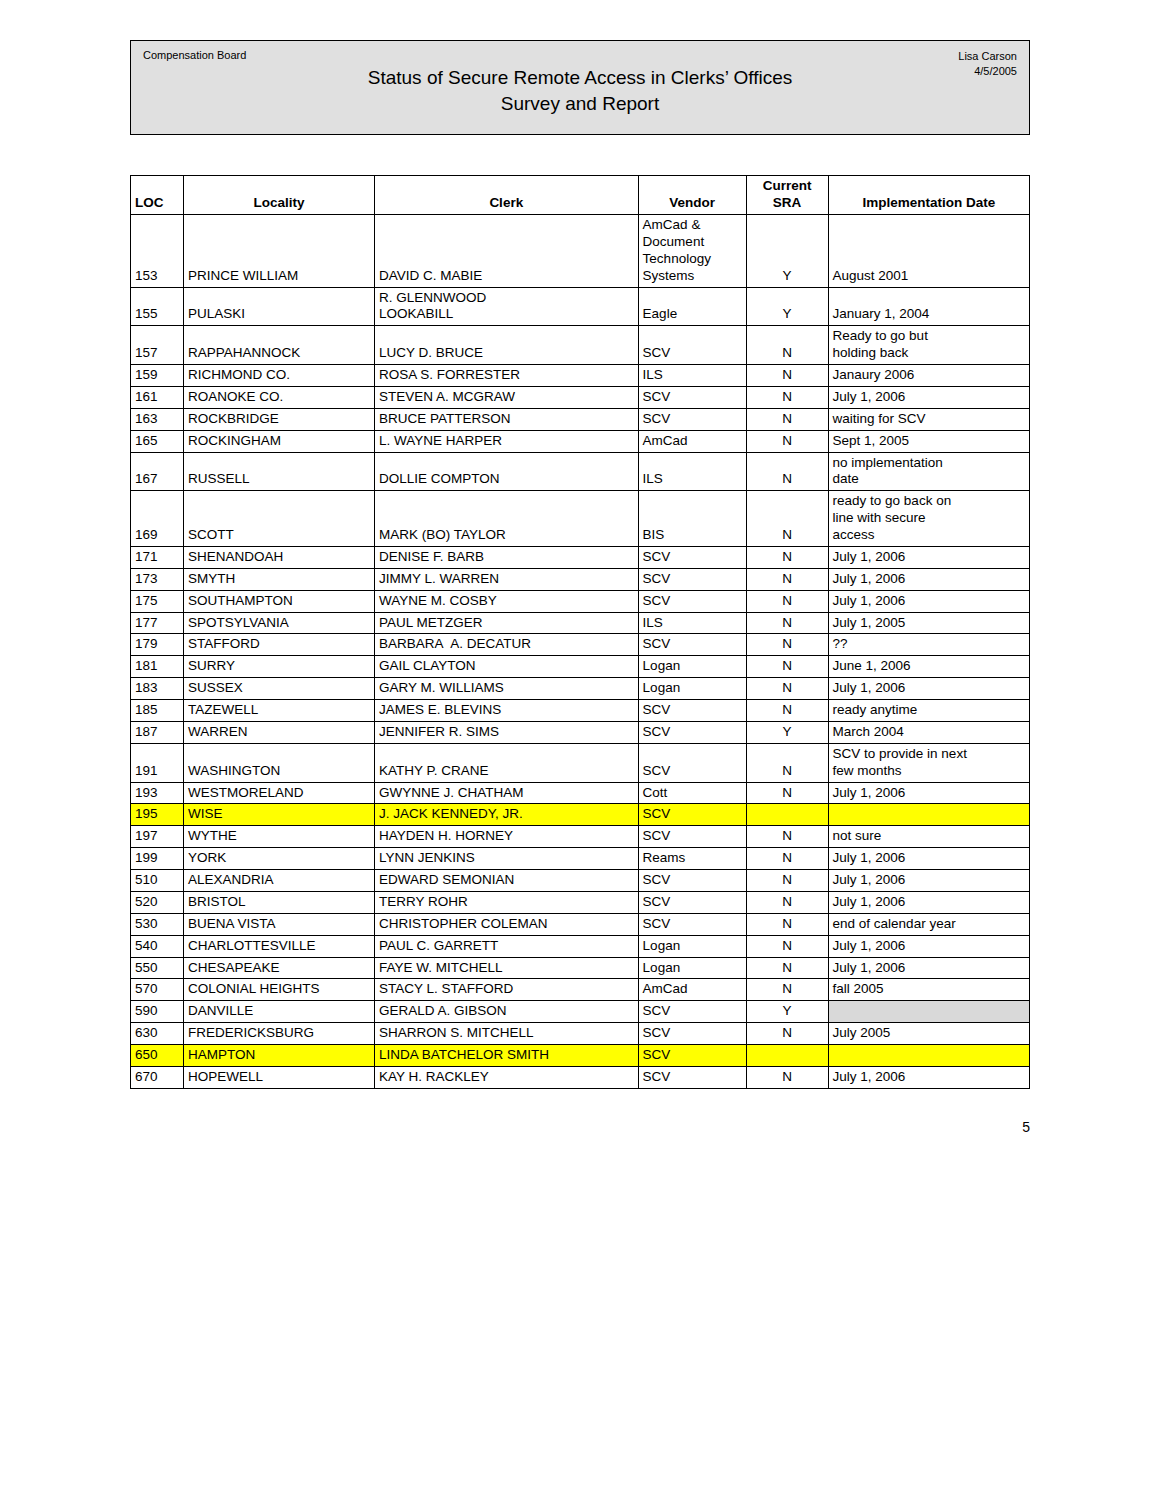Compensation Board
Lisa Carson
4/5/2005
Status of Secure Remote Access in Clerks’ Offices
Survey and Report
| LOC | Locality | Clerk | Vendor | Current SRA | Implementation Date |
| --- | --- | --- | --- | --- | --- |
| 153 | PRINCE WILLIAM | DAVID C. MABIE | AmCad & Document Technology Systems | Y | August 2001 |
| 155 | PULASKI | R. GLENNWOOD LOOKABILL | Eagle | Y | January 1, 2004 |
| 157 | RAPPAHANNOCK | LUCY D. BRUCE | SCV | N | Ready to go but holding back |
| 159 | RICHMOND CO. | ROSA S. FORRESTER | ILS | N | Janaury 2006 |
| 161 | ROANOKE CO. | STEVEN A. MCGRAW | SCV | N | July 1, 2006 |
| 163 | ROCKBRIDGE | BRUCE PATTERSON | SCV | N | waiting for SCV |
| 165 | ROCKINGHAM | L. WAYNE HARPER | AmCad | N | Sept 1, 2005 |
| 167 | RUSSELL | DOLLIE COMPTON | ILS | N | no implementation date |
| 169 | SCOTT | MARK (BO) TAYLOR | BIS | N | ready to go back on line with secure access |
| 171 | SHENANDOAH | DENISE F. BARB | SCV | N | July 1, 2006 |
| 173 | SMYTH | JIMMY L. WARREN | SCV | N | July 1, 2006 |
| 175 | SOUTHAMPTON | WAYNE M. COSBY | SCV | N | July 1, 2006 |
| 177 | SPOTSYLVANIA | PAUL METZGER | ILS | N | July 1, 2005 |
| 179 | STAFFORD | BARBARA A. DECATUR | SCV | N | ?? |
| 181 | SURRY | GAIL CLAYTON | Logan | N | June 1, 2006 |
| 183 | SUSSEX | GARY M. WILLIAMS | Logan | N | July 1, 2006 |
| 185 | TAZEWELL | JAMES E. BLEVINS | SCV | N | ready anytime |
| 187 | WARREN | JENNIFER R. SIMS | SCV | Y | March 2004 |
| 191 | WASHINGTON | KATHY P. CRANE | SCV | N | SCV to provide in next few months |
| 193 | WESTMORELAND | GWYNNE J. CHATHAM | Cott | N | July 1, 2006 |
| 195 | WISE | J. JACK KENNEDY, JR. | SCV | | |
| 197 | WYTHE | HAYDEN H. HORNEY | SCV | N | not sure |
| 199 | YORK | LYNN JENKINS | Reams | N | July 1, 2006 |
| 510 | ALEXANDRIA | EDWARD SEMONIAN | SCV | N | July 1, 2006 |
| 520 | BRISTOL | TERRY ROHR | SCV | N | July 1, 2006 |
| 530 | BUENA VISTA | CHRISTOPHER COLEMAN | SCV | N | end of calendar year |
| 540 | CHARLOTTESVILLE | PAUL C. GARRETT | Logan | N | July 1, 2006 |
| 550 | CHESAPEAKE | FAYE W. MITCHELL | Logan | N | July 1, 2006 |
| 570 | COLONIAL HEIGHTS | STACY L. STAFFORD | AmCad | N | fall 2005 |
| 590 | DANVILLE | GERALD A. GIBSON | SCV | Y | |
| 630 | FREDERICKSBURG | SHARRON S. MITCHELL | SCV | N | July 2005 |
| 650 | HAMPTON | LINDA BATCHELOR SMITH | SCV | | |
| 670 | HOPEWELL | KAY H. RACKLEY | SCV | N | July 1, 2006 |
5